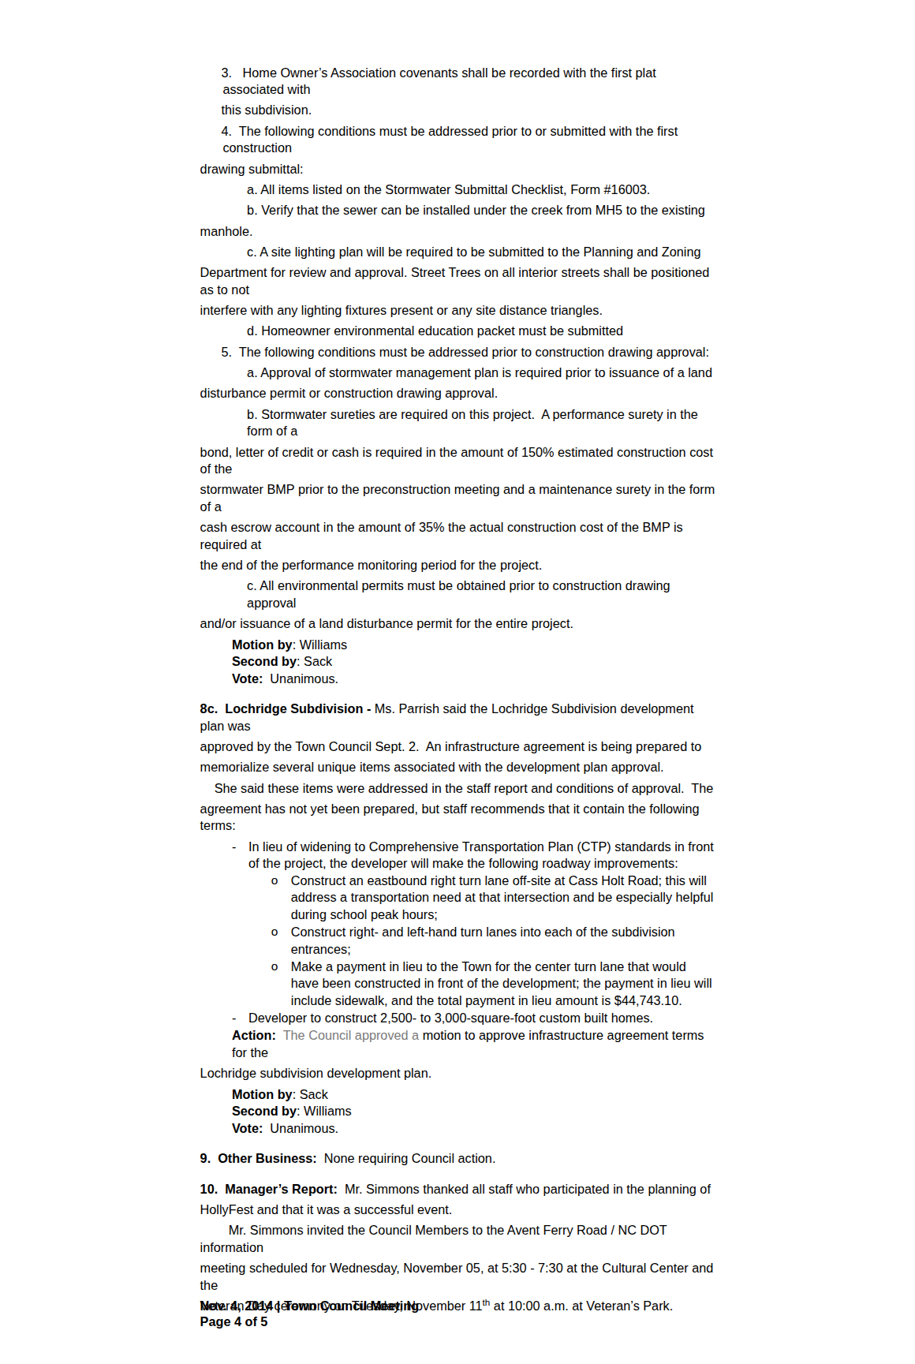3. Home Owner’s Association covenants shall be recorded with the first plat associated with
this subdivision.
4. The following conditions must be addressed prior to or submitted with the first construction
drawing submittal:
a. All items listed on the Stormwater Submittal Checklist, Form #16003.
b. Verify that the sewer can be installed under the creek from MH5 to the existing
manhole.
c. A site lighting plan will be required to be submitted to the Planning and Zoning
Department for review and approval. Street Trees on all interior streets shall be positioned as to not
interfere with any lighting fixtures present or any site distance triangles.
d. Homeowner environmental education packet must be submitted
5. The following conditions must be addressed prior to construction drawing approval:
a. Approval of stormwater management plan is required prior to issuance of a land
disturbance permit or construction drawing approval.
b. Stormwater sureties are required on this project. A performance surety in the form of a
bond, letter of credit or cash is required in the amount of 150% estimated construction cost of the
stormwater BMP prior to the preconstruction meeting and a maintenance surety in the form of a
cash escrow account in the amount of 35% the actual construction cost of the BMP is required at
the end of the performance monitoring period for the project.
c. All environmental permits must be obtained prior to construction drawing approval
and/or issuance of a land disturbance permit for the entire project.
Motion by: Williams
Second by: Sack
Vote: Unanimous.
8c. Lochridge Subdivision - Ms. Parrish said the Lochridge Subdivision development plan was
approved by the Town Council Sept. 2. An infrastructure agreement is being prepared to
memorialize several unique items associated with the development plan approval.
She said these items were addressed in the staff report and conditions of approval. The
agreement has not yet been prepared, but staff recommends that it contain the following terms:
In lieu of widening to Comprehensive Transportation Plan (CTP) standards in front of the project, the developer will make the following roadway improvements:
Construct an eastbound right turn lane off-site at Cass Holt Road; this will address a transportation need at that intersection and be especially helpful during school peak hours;
Construct right- and left-hand turn lanes into each of the subdivision entrances;
Make a payment in lieu to the Town for the center turn lane that would have been constructed in front of the development; the payment in lieu will include sidewalk, and the total payment in lieu amount is $44,743.10.
Developer to construct 2,500- to 3,000-square-foot custom built homes.
Action: The Council approved a motion to approve infrastructure agreement terms for the
Lochridge subdivision development plan.
Motion by: Sack
Second by: Williams
Vote: Unanimous.
9. Other Business: None requiring Council action.
10. Manager’s Report: Mr. Simmons thanked all staff who participated in the planning of
HollyFest and that it was a successful event.
Mr. Simmons invited the Council Members to the Avent Ferry Road / NC DOT information
meeting scheduled for Wednesday, November 05, at 5:30 - 7:30 at the Cultural Center and the
Veteran Day ceremony on Tuesday, November 11th at 10:00 a.m. at Veteran’s Park.
Nov. 4, 2014 | Town Council Meeting
Page 4 of 5